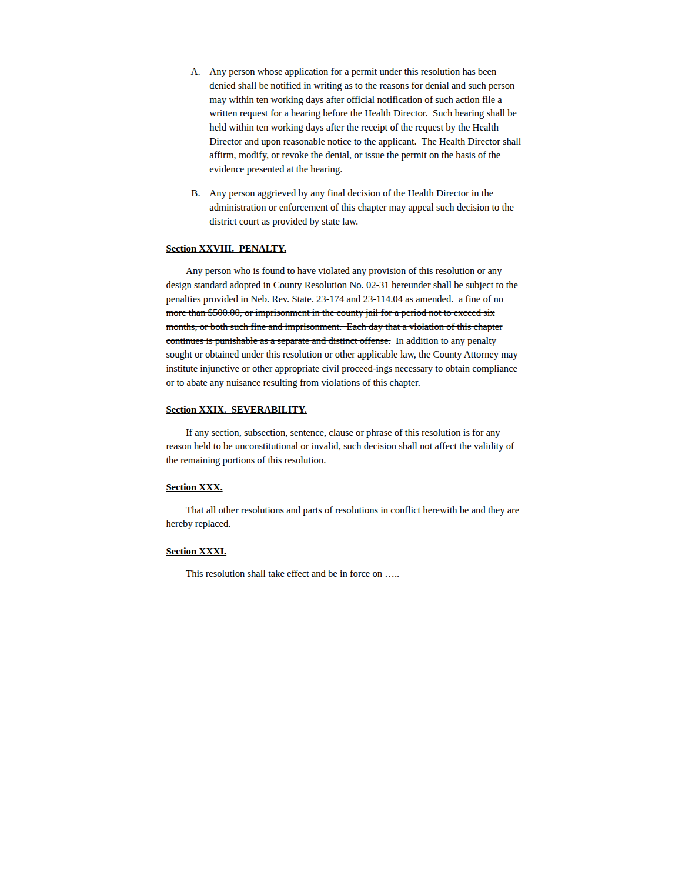Any person whose application for a permit under this resolution has been denied shall be notified in writing as to the reasons for denial and such person may within ten working days after official notification of such action file a written request for a hearing before the Health Director. Such hearing shall be held within ten working days after the receipt of the request by the Health Director and upon reasonable notice to the applicant. The Health Director shall affirm, modify, or revoke the denial, or issue the permit on the basis of the evidence presented at the hearing.
Any person aggrieved by any final decision of the Health Director in the administration or enforcement of this chapter may appeal such decision to the district court as provided by state law.
Section XXVIII. PENALTY.
Any person who is found to have violated any provision of this resolution or any design standard adopted in County Resolution No. 02-31 hereunder shall be subject to the penalties provided in Neb. Rev. State. 23-174 and 23-114.04 as amended. a fine of no more than $500.00, or imprisonment in the county jail for a period not to exceed six months, or both such fine and imprisonment. Each day that a violation of this chapter continues is punishable as a separate and distinct offense. In addition to any penalty sought or obtained under this resolution or other applicable law, the County Attorney may institute injunctive or other appropriate civil proceed-ings necessary to obtain compliance or to abate any nuisance resulting from violations of this chapter.
Section XXIX. SEVERABILITY.
If any section, subsection, sentence, clause or phrase of this resolution is for any reason held to be unconstitutional or invalid, such decision shall not affect the validity of the remaining portions of this resolution.
Section XXX.
That all other resolutions and parts of resolutions in conflict herewith be and they are hereby replaced.
Section XXXI.
This resolution shall take effect and be in force on …..